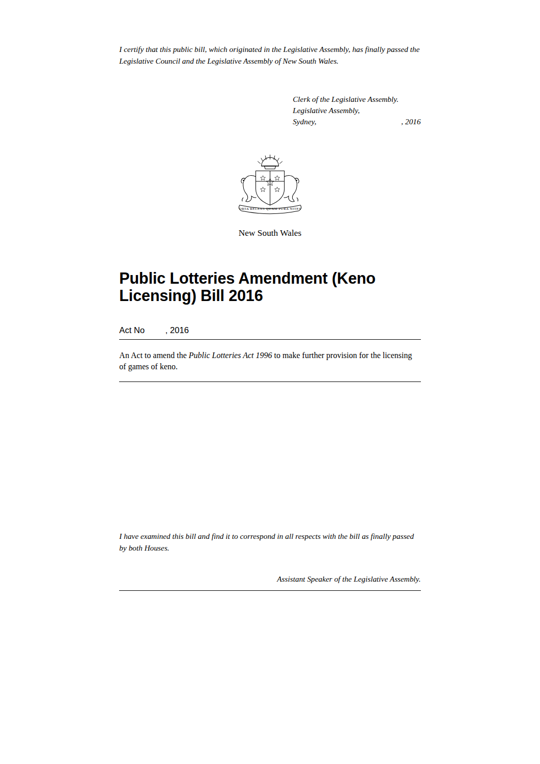I certify that this public bill, which originated in the Legislative Assembly, has finally passed the Legislative Council and the Legislative Assembly of New South Wales.
Clerk of the Legislative Assembly.
Legislative Assembly,
Sydney,
, 2016
ORTA RECENS QUAM PURA NITES
New South Wales
Public Lotteries Amendment (Keno Licensing) Bill 2016
Act No , 2016
An Act to amend the Public Lotteries Act 1996 to make further provision for the licensing of games of keno.
I have examined this bill and find it to correspond in all respects with the bill as finally passed by both Houses.
Assistant Speaker of the Legislative Assembly.